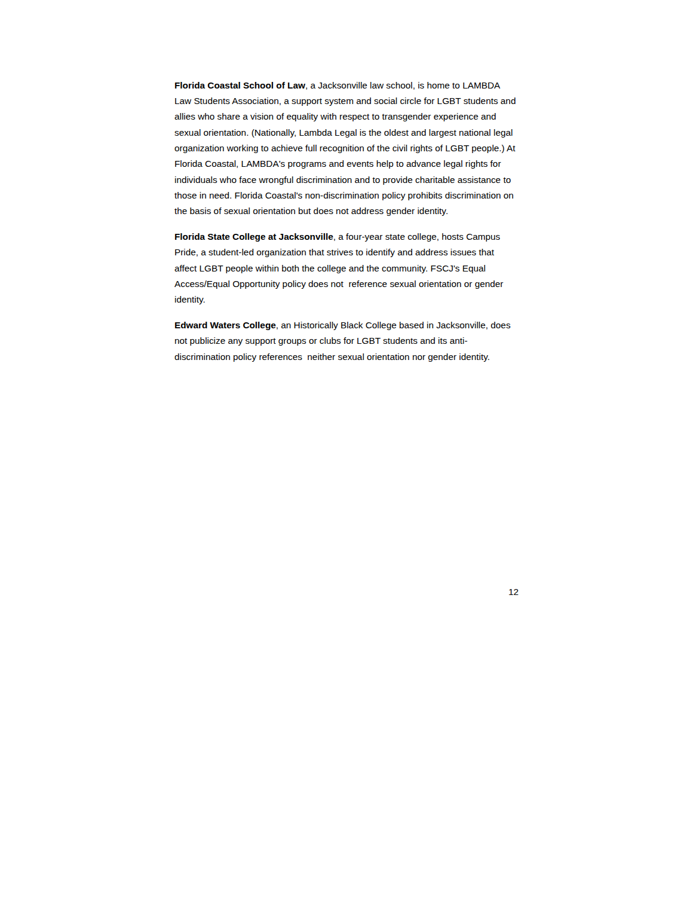Florida Coastal School of Law, a Jacksonville law school, is home to LAMBDA Law Students Association, a support system and social circle for LGBT students and allies who share a vision of equality with respect to transgender experience and sexual orientation. (Nationally, Lambda Legal is the oldest and largest national legal organization working to achieve full recognition of the civil rights of LGBT people.) At Florida Coastal, LAMBDA's programs and events help to advance legal rights for individuals who face wrongful discrimination and to provide charitable assistance to those in need. Florida Coastal's non-discrimination policy prohibits discrimination on the basis of sexual orientation but does not address gender identity.
Florida State College at Jacksonville, a four-year state college, hosts Campus Pride, a student-led organization that strives to identify and address issues that affect LGBT people within both the college and the community. FSCJ's Equal Access/Equal Opportunity policy does not reference sexual orientation or gender identity.
Edward Waters College, an Historically Black College based in Jacksonville, does not publicize any support groups or clubs for LGBT students and its anti-discrimination policy references neither sexual orientation nor gender identity.
12